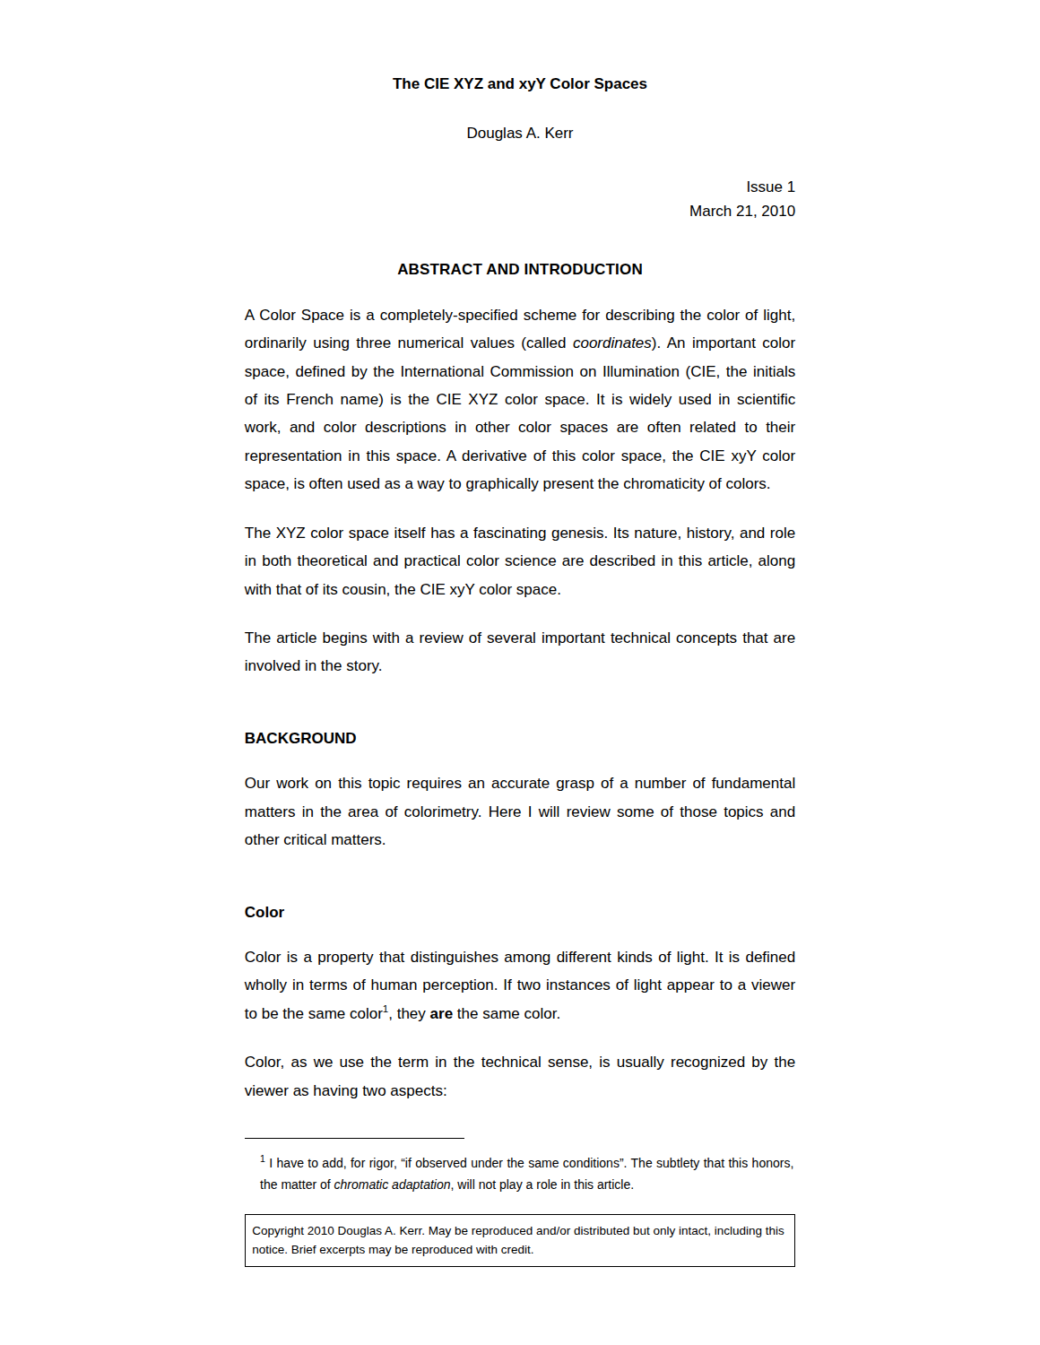The CIE XYZ and xyY Color Spaces
Douglas A. Kerr
Issue 1
March 21, 2010
ABSTRACT AND INTRODUCTION
A Color Space is a completely-specified scheme for describing the color of light, ordinarily using three numerical values (called coordinates). An important color space, defined by the International Commission on Illumination (CIE, the initials of its French name) is the CIE XYZ color space. It is widely used in scientific work, and color descriptions in other color spaces are often related to their representation in this space. A derivative of this color space, the CIE xyY color space, is often used as a way to graphically present the chromaticity of colors.
The XYZ color space itself has a fascinating genesis. Its nature, history, and role in both theoretical and practical color science are described in this article, along with that of its cousin, the CIE xyY color space.
The article begins with a review of several important technical concepts that are involved in the story.
BACKGROUND
Our work on this topic requires an accurate grasp of a number of fundamental matters in the area of colorimetry. Here I will review some of those topics and other critical matters.
Color
Color is a property that distinguishes among different kinds of light. It is defined wholly in terms of human perception. If two instances of light appear to a viewer to be the same color1, they are the same color.
Color, as we use the term in the technical sense, is usually recognized by the viewer as having two aspects:
1 I have to add, for rigor, “if observed under the same conditions”. The subtlety that this honors, the matter of chromatic adaptation, will not play a role in this article.
Copyright 2010 Douglas A. Kerr. May be reproduced and/or distributed but only intact, including this notice. Brief excerpts may be reproduced with credit.